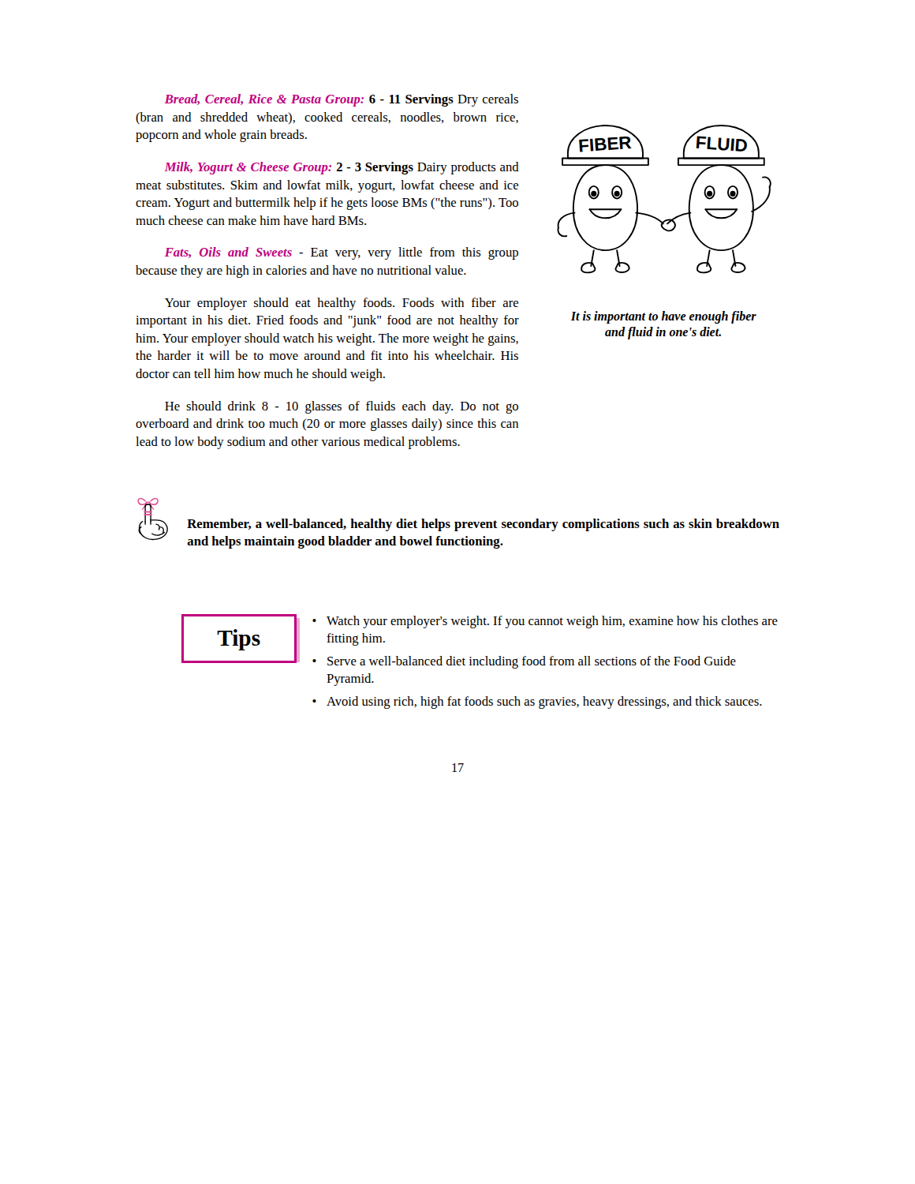Bread, Cereal, Rice & Pasta Group: 6 - 11 Servings Dry cereals (bran and shredded wheat), cooked cereals, noodles, brown rice, popcorn and whole grain breads.
Milk, Yogurt & Cheese Group: 2 - 3 Servings Dairy products and meat substitutes. Skim and lowfat milk, yogurt, lowfat cheese and ice cream. Yogurt and buttermilk help if he gets loose BMs ("the runs"). Too much cheese can make him have hard BMs.
Fats, Oils and Sweets - Eat very, very little from this group because they are high in calories and have no nutritional value.
Your employer should eat healthy foods. Foods with fiber are important in his diet. Fried foods and "junk" food are not healthy for him. Your employer should watch his weight. The more weight he gains, the harder it will be to move around and fit into his wheelchair. His doctor can tell him how much he should weigh.
He should drink 8 - 10 glasses of fluids each day. Do not go overboard and drink too much (20 or more glasses daily) since this can lead to low body sodium and other various medical problems.
FIBER FLUID
It is important to have enough fiber
and fluid in one's diet.
Remember, a well-balanced, healthy diet helps prevent secondary complications such as skin breakdown and helps maintain good bladder and bowel functioning.
Tips
Watch your employer's weight. If you cannot weigh him, examine how his clothes are fitting him.
Serve a well-balanced diet including food from all sections of the Food Guide Pyramid.
Avoid using rich, high fat foods such as gravies, heavy dressings, and thick sauces.
17